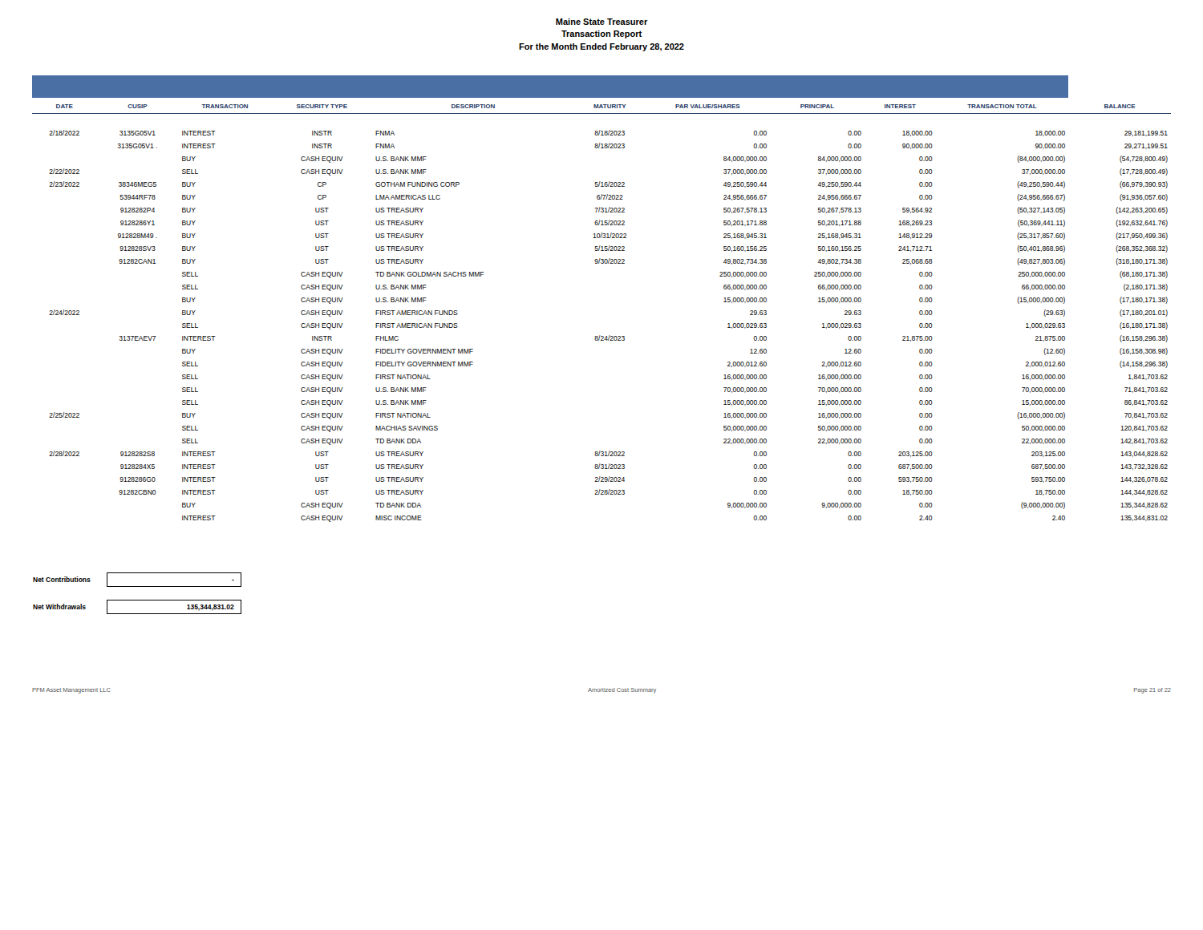Maine State Treasurer
Transaction Report
For the Month Ended February 28, 2022
| DATE | CUSIP | TRANSACTION | SECURITY TYPE | DESCRIPTION | MATURITY | PAR VALUE/SHARES | PRINCIPAL | INTEREST | TRANSACTION TOTAL | BALANCE |
| --- | --- | --- | --- | --- | --- | --- | --- | --- | --- | --- |
| 2/18/2022 | 3135G05V1 | INTEREST | INSTR | FNMA | 8/18/2023 | 0.00 | 0.00 | 18,000.00 | 18,000.00 | 29,181,199.51 |
| | 3135G05V1 . | INTEREST | INSTR | FNMA | 8/18/2023 | 0.00 | 0.00 | 90,000.00 | 90,000.00 | 29,271,199.51 |
| | | BUY | CASH EQUIV | U.S. BANK MMF | | 84,000,000.00 | 84,000,000.00 | 0.00 | (84,000,000.00) | (54,728,800.49) |
| 2/22/2022 | | SELL | CASH EQUIV | U.S. BANK MMF | | 37,000,000.00 | 37,000,000.00 | 0.00 | 37,000,000.00 | (17,728,800.49) |
| 2/23/2022 | 38346MEG5 | BUY | CP | GOTHAM FUNDING CORP | 5/16/2022 | 49,250,590.44 | 49,250,590.44 | 0.00 | (49,250,590.44) | (66,979,390.93) |
| | 53944RF78 | BUY | CP | LMA AMERICAS LLC | 6/7/2022 | 24,956,666.67 | 24,956,666.67 | 0.00 | (24,956,666.67) | (91,936,057.60) |
| | 9128282P4 | BUY | UST | US TREASURY | 7/31/2022 | 50,267,578.13 | 50,267,578.13 | 59,564.92 | (50,327,143.05) | (142,263,200.65) |
| | 9128286Y1 | BUY | UST | US TREASURY | 6/15/2022 | 50,201,171.88 | 50,201,171.88 | 168,269.23 | (50,369,441.11) | (192,632,641.76) |
| | 912828M49 . | BUY | UST | US TREASURY | 10/31/2022 | 25,168,945.31 | 25,168,945.31 | 148,912.29 | (25,317,857.60) | (217,950,499.36) |
| | 912828SV3 | BUY | UST | US TREASURY | 5/15/2022 | 50,160,156.25 | 50,160,156.25 | 241,712.71 | (50,401,868.96) | (268,352,368.32) |
| | 91282CAN1 | BUY | UST | US TREASURY | 9/30/2022 | 49,802,734.38 | 49,802,734.38 | 25,068.68 | (49,827,803.06) | (318,180,171.38) |
| | | SELL | CASH EQUIV | TD BANK GOLDMAN SACHS MMF | | 250,000,000.00 | 250,000,000.00 | 0.00 | 250,000,000.00 | (68,180,171.38) |
| | | SELL | CASH EQUIV | U.S. BANK MMF | | 66,000,000.00 | 66,000,000.00 | 0.00 | 66,000,000.00 | (2,180,171.38) |
| | | BUY | CASH EQUIV | U.S. BANK MMF | | 15,000,000.00 | 15,000,000.00 | 0.00 | (15,000,000.00) | (17,180,171.38) |
| 2/24/2022 | | BUY | CASH EQUIV | FIRST AMERICAN FUNDS | | 29.63 | 29.63 | 0.00 | (29.63) | (17,180,201.01) |
| | | SELL | CASH EQUIV | FIRST AMERICAN FUNDS | | 1,000,029.63 | 1,000,029.63 | 0.00 | 1,000,029.63 | (16,180,171.38) |
| | 3137EAEV7 | INTEREST | INSTR | FHLMC | 8/24/2023 | 0.00 | 0.00 | 21,875.00 | 21,875.00 | (16,158,296.38) |
| | | BUY | CASH EQUIV | FIDELITY GOVERNMENT MMF | | 12.60 | 12.60 | 0.00 | (12.60) | (16,158,308.98) |
| | | SELL | CASH EQUIV | FIDELITY GOVERNMENT MMF | | 2,000,012.60 | 2,000,012.60 | 0.00 | 2,000,012.60 | (14,158,296.38) |
| | | SELL | CASH EQUIV | FIRST NATIONAL | | 16,000,000.00 | 16,000,000.00 | 0.00 | 16,000,000.00 | 1,841,703.62 |
| | | SELL | CASH EQUIV | U.S. BANK MMF | | 70,000,000.00 | 70,000,000.00 | 0.00 | 70,000,000.00 | 71,841,703.62 |
| | | SELL | CASH EQUIV | U.S. BANK MMF | | 15,000,000.00 | 15,000,000.00 | 0.00 | 15,000,000.00 | 86,841,703.62 |
| 2/25/2022 | | BUY | CASH EQUIV | FIRST NATIONAL | | 16,000,000.00 | 16,000,000.00 | 0.00 | (16,000,000.00) | 70,841,703.62 |
| | | SELL | CASH EQUIV | MACHIAS SAVINGS | | 50,000,000.00 | 50,000,000.00 | 0.00 | 50,000,000.00 | 120,841,703.62 |
| | | SELL | CASH EQUIV | TD BANK DDA | | 22,000,000.00 | 22,000,000.00 | 0.00 | 22,000,000.00 | 142,841,703.62 |
| 2/28/2022 | 9128282S8 | INTEREST | UST | US TREASURY | 8/31/2022 | 0.00 | 0.00 | 203,125.00 | 203,125.00 | 143,044,828.62 |
| | 9128284X5 | INTEREST | UST | US TREASURY | 8/31/2023 | 0.00 | 0.00 | 687,500.00 | 687,500.00 | 143,732,328.62 |
| | 9128286G0 | INTEREST | UST | US TREASURY | 2/29/2024 | 0.00 | 0.00 | 593,750.00 | 593,750.00 | 144,326,078.62 |
| | 91282CBN0 | INTEREST | UST | US TREASURY | 2/28/2023 | 0.00 | 0.00 | 18,750.00 | 18,750.00 | 144,344,828.62 |
| | | BUY | CASH EQUIV | TD BANK DDA | | 9,000,000.00 | 9,000,000.00 | 0.00 | (9,000,000.00) | 135,344,828.62 |
| | | INTEREST | CASH EQUIV | MISC INCOME | | 0.00 | 0.00 | 2.40 | 2.40 | 135,344,831.02 |
| Net Contributions | - |
| Net Withdrawals | 135,344,831.02 |
PFM Asset Management LLC Amortized Cost Summary Page 21 of 22